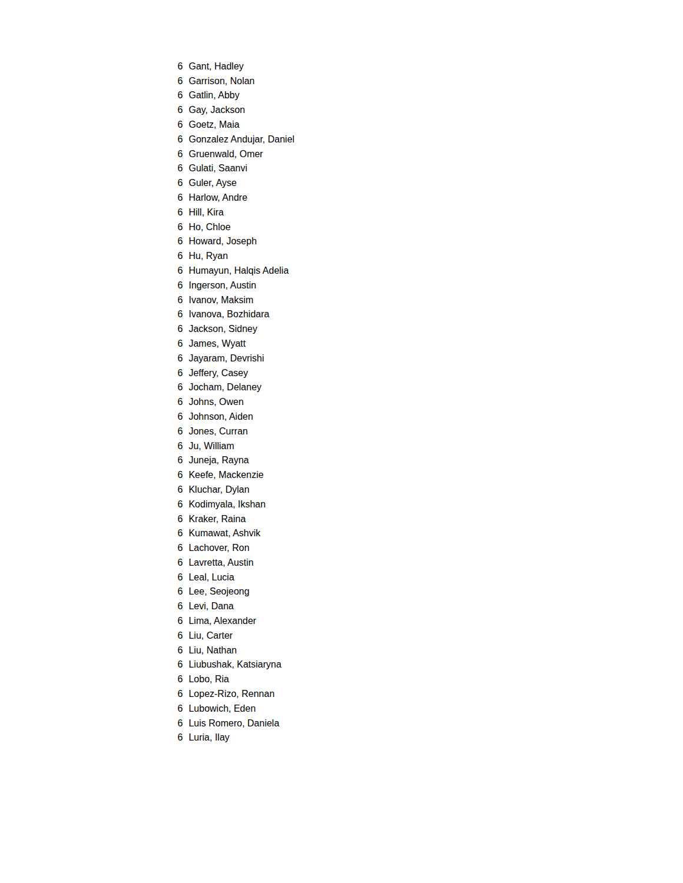6 Gant, Hadley
6 Garrison, Nolan
6 Gatlin, Abby
6 Gay, Jackson
6 Goetz, Maia
6 Gonzalez Andujar, Daniel
6 Gruenwald, Omer
6 Gulati, Saanvi
6 Guler, Ayse
6 Harlow, Andre
6 Hill, Kira
6 Ho, Chloe
6 Howard, Joseph
6 Hu, Ryan
6 Humayun, Halqis Adelia
6 Ingerson, Austin
6 Ivanov, Maksim
6 Ivanova, Bozhidara
6 Jackson, Sidney
6 James, Wyatt
6 Jayaram, Devrishi
6 Jeffery, Casey
6 Jocham, Delaney
6 Johns, Owen
6 Johnson, Aiden
6 Jones, Curran
6 Ju, William
6 Juneja, Rayna
6 Keefe, Mackenzie
6 Kluchar, Dylan
6 Kodimyala, Ikshan
6 Kraker, Raina
6 Kumawat, Ashvik
6 Lachover, Ron
6 Lavretta, Austin
6 Leal, Lucia
6 Lee, Seojeong
6 Levi, Dana
6 Lima, Alexander
6 Liu, Carter
6 Liu, Nathan
6 Liubushak, Katsiaryna
6 Lobo, Ria
6 Lopez-Rizo, Rennan
6 Lubowich, Eden
6 Luis Romero, Daniela
6 Luria, Ilay